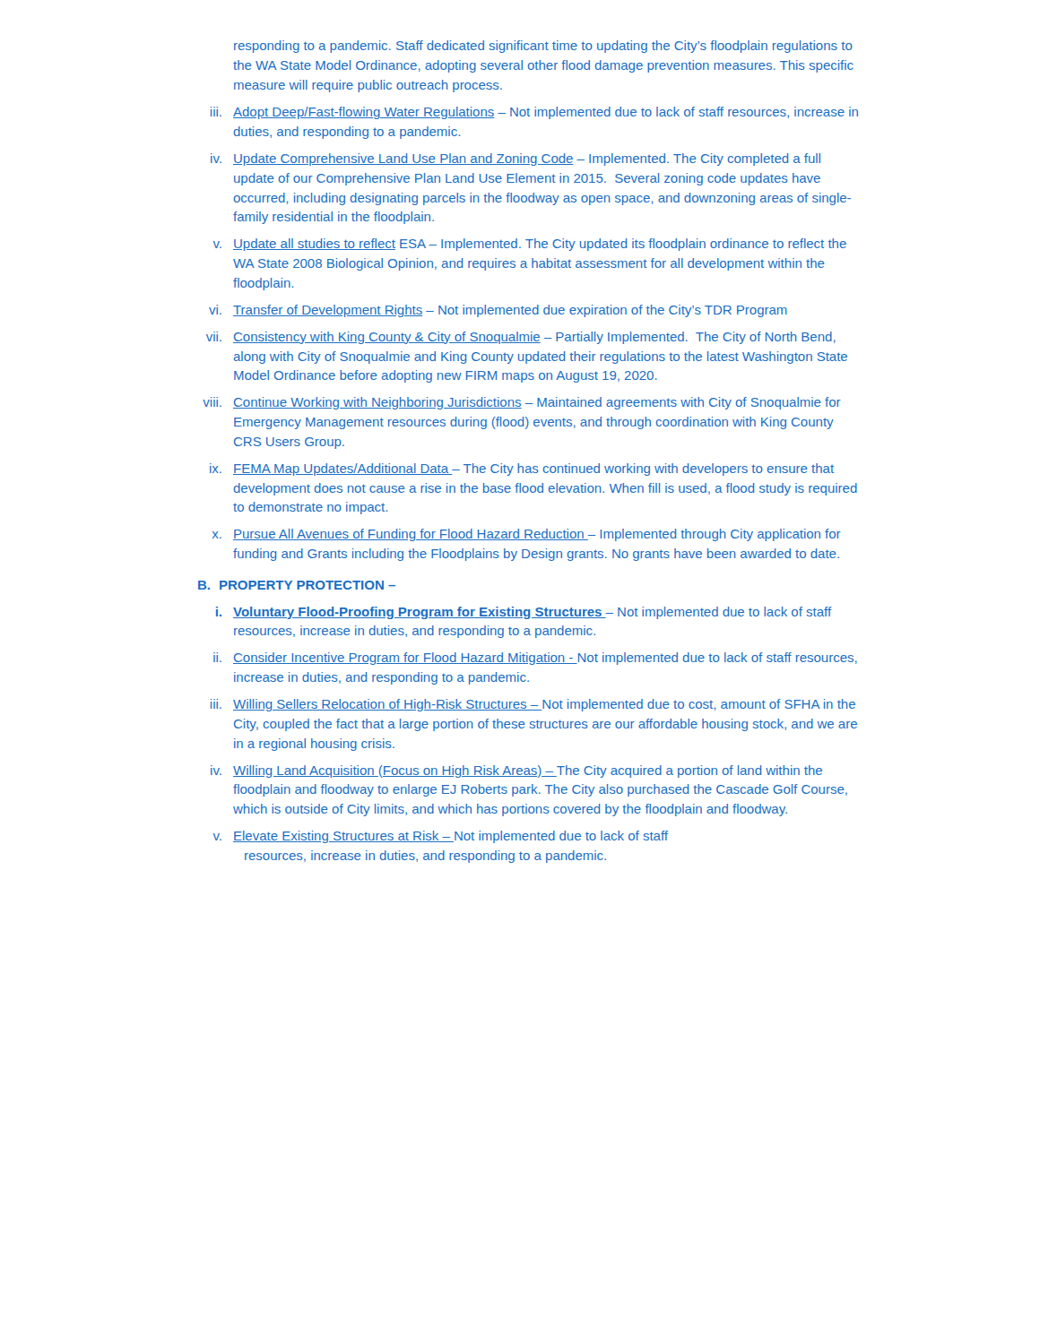responding to a pandemic. Staff dedicated significant time to updating the City’s floodplain regulations to the WA State Model Ordinance, adopting several other flood damage prevention measures. This specific measure will require public outreach process.
iii. Adopt Deep/Fast-flowing Water Regulations – Not implemented due to lack of staff resources, increase in duties, and responding to a pandemic.
iv. Update Comprehensive Land Use Plan and Zoning Code – Implemented. The City completed a full update of our Comprehensive Plan Land Use Element in 2015. Several zoning code updates have occurred, including designating parcels in the floodway as open space, and downzoning areas of single-family residential in the floodplain.
v. Update all studies to reflect ESA – Implemented. The City updated its floodplain ordinance to reflect the WA State 2008 Biological Opinion, and requires a habitat assessment for all development within the floodplain.
vi. Transfer of Development Rights – Not implemented due expiration of the City’s TDR Program
vii. Consistency with King County & City of Snoqualmie – Partially Implemented. The City of North Bend, along with City of Snoqualmie and King County updated their regulations to the latest Washington State Model Ordinance before adopting new FIRM maps on August 19, 2020.
viii. Continue Working with Neighboring Jurisdictions – Maintained agreements with City of Snoqualmie for Emergency Management resources during (flood) events, and through coordination with King County CRS Users Group.
ix. FEMA Map Updates/Additional Data – The City has continued working with developers to ensure that development does not cause a rise in the base flood elevation. When fill is used, a flood study is required to demonstrate no impact.
x. Pursue All Avenues of Funding for Flood Hazard Reduction – Implemented through City application for funding and Grants including the Floodplains by Design grants. No grants have been awarded to date.
b. PROPERTY PROTECTION –
i. Voluntary Flood-Proofing Program for Existing Structures – Not implemented due to lack of staff resources, increase in duties, and responding to a pandemic.
ii. Consider Incentive Program for Flood Hazard Mitigation - Not implemented due to lack of staff resources, increase in duties, and responding to a pandemic.
iii. Willing Sellers Relocation of High-Risk Structures – Not implemented due to cost, amount of SFHA in the City, coupled the fact that a large portion of these structures are our affordable housing stock, and we are in a regional housing crisis.
iv. Willing Land Acquisition (Focus on High Risk Areas) – The City acquired a portion of land within the floodplain and floodway to enlarge EJ Roberts park. The City also purchased the Cascade Golf Course, which is outside of City limits, and which has portions covered by the floodplain and floodway.
v. Elevate Existing Structures at Risk – Not implemented due to lack of staff resources, increase in duties, and responding to a pandemic.